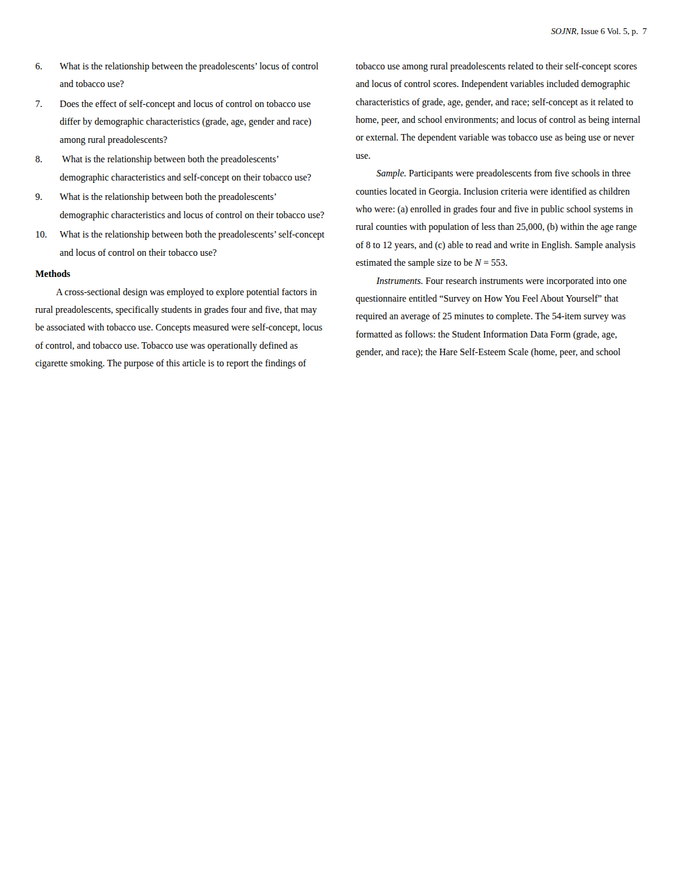SOJNR, Issue 6 Vol. 5, p. 7
6. What is the relationship between the preadolescents’ locus of control and tobacco use?
7. Does the effect of self-concept and locus of control on tobacco use differ by demographic characteristics (grade, age, gender and race) among rural preadolescents?
8. What is the relationship between both the preadolescents’ demographic characteristics and self-concept on their tobacco use?
9. What is the relationship between both the preadolescents’ demographic characteristics and locus of control on their tobacco use?
10. What is the relationship between both the preadolescents’ self-concept and locus of control on their tobacco use?
Methods
A cross-sectional design was employed to explore potential factors in rural preadolescents, specifically students in grades four and five, that may be associated with tobacco use. Concepts measured were self-concept, locus of control, and tobacco use. Tobacco use was operationally defined as cigarette smoking. The purpose of this article is to report the findings of tobacco use among rural preadolescents related to their self-concept scores and locus of control scores. Independent variables included demographic characteristics of grade, age, gender, and race; self-concept as it related to home, peer, and school environments; and locus of control as being internal or external. The dependent variable was tobacco use as being use or never use.
Sample. Participants were preadolescents from five schools in three counties located in Georgia. Inclusion criteria were identified as children who were: (a) enrolled in grades four and five in public school systems in rural counties with population of less than 25,000, (b) within the age range of 8 to 12 years, and (c) able to read and write in English. Sample analysis estimated the sample size to be N = 553.
Instruments. Four research instruments were incorporated into one questionnaire entitled “Survey on How You Feel About Yourself” that required an average of 25 minutes to complete. The 54-item survey was formatted as follows: the Student Information Data Form (grade, age, gender, and race); the Hare Self-Esteem Scale (home, peer, and school